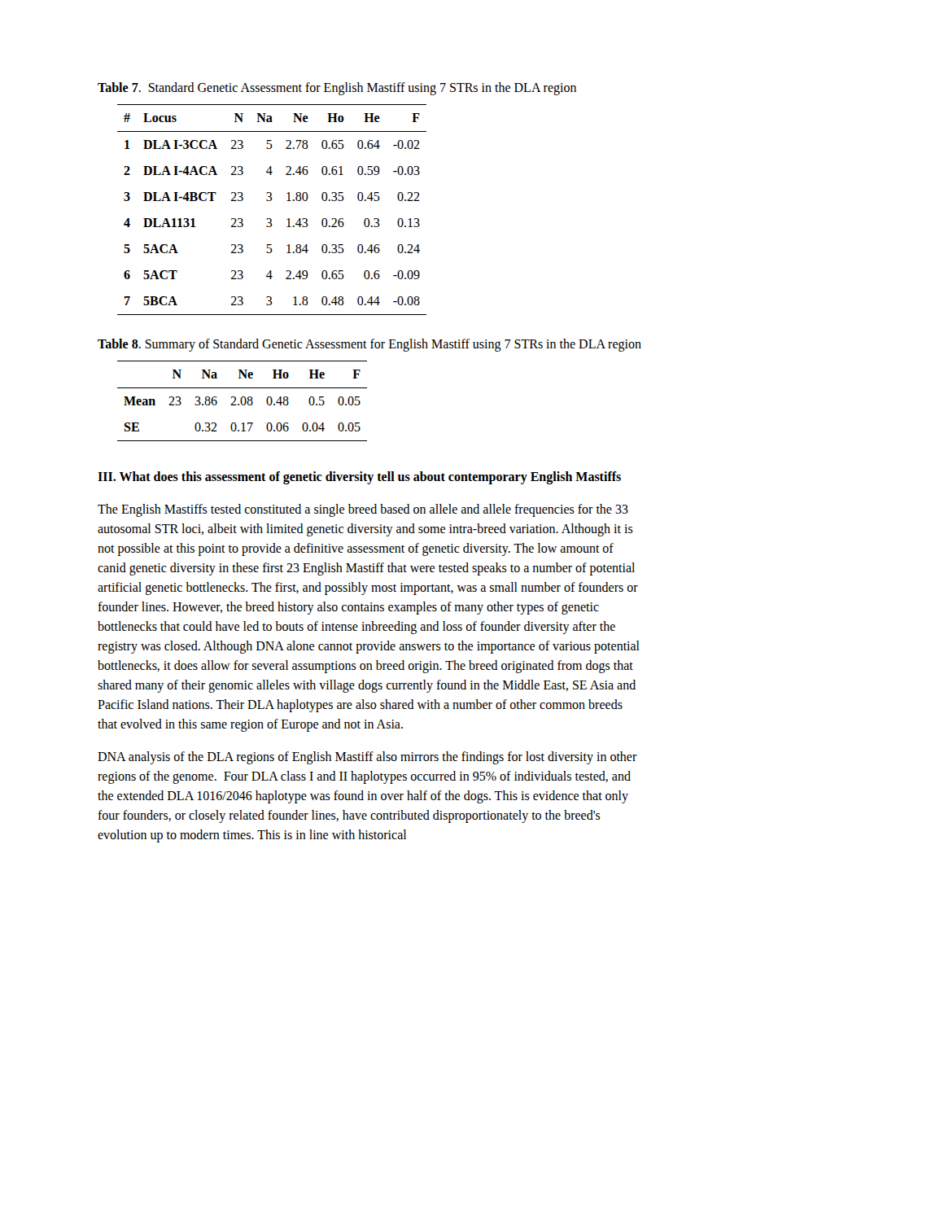Table 7. Standard Genetic Assessment for English Mastiff using 7 STRs in the DLA region
| # | Locus | N | Na | Ne | Ho | He | F |
| --- | --- | --- | --- | --- | --- | --- | --- |
| 1 | DLA I-3CCA | 23 | 5 | 2.78 | 0.65 | 0.64 | -0.02 |
| 2 | DLA I-4ACA | 23 | 4 | 2.46 | 0.61 | 0.59 | -0.03 |
| 3 | DLA I-4BCT | 23 | 3 | 1.80 | 0.35 | 0.45 | 0.22 |
| 4 | DLA1131 | 23 | 3 | 1.43 | 0.26 | 0.3 | 0.13 |
| 5 | 5ACA | 23 | 5 | 1.84 | 0.35 | 0.46 | 0.24 |
| 6 | 5ACT | 23 | 4 | 2.49 | 0.65 | 0.6 | -0.09 |
| 7 | 5BCA | 23 | 3 | 1.8 | 0.48 | 0.44 | -0.08 |
Table 8. Summary of Standard Genetic Assessment for English Mastiff using 7 STRs in the DLA region
| | N | Na | Ne | Ho | He | F |
| --- | --- | --- | --- | --- | --- | --- |
| Mean | 23 | 3.86 | 2.08 | 0.48 | 0.5 | 0.05 |
| SE | | 0.32 | 0.17 | 0.06 | 0.04 | 0.05 |
III. What does this assessment of genetic diversity tell us about contemporary English Mastiffs
The English Mastiffs tested constituted a single breed based on allele and allele frequencies for the 33 autosomal STR loci, albeit with limited genetic diversity and some intra-breed variation. Although it is not possible at this point to provide a definitive assessment of genetic diversity. The low amount of canid genetic diversity in these first 23 English Mastiff that were tested speaks to a number of potential artificial genetic bottlenecks. The first, and possibly most important, was a small number of founders or founder lines. However, the breed history also contains examples of many other types of genetic bottlenecks that could have led to bouts of intense inbreeding and loss of founder diversity after the registry was closed. Although DNA alone cannot provide answers to the importance of various potential bottlenecks, it does allow for several assumptions on breed origin. The breed originated from dogs that shared many of their genomic alleles with village dogs currently found in the Middle East, SE Asia and Pacific Island nations. Their DLA haplotypes are also shared with a number of other common breeds that evolved in this same region of Europe and not in Asia.
DNA analysis of the DLA regions of English Mastiff also mirrors the findings for lost diversity in other regions of the genome. Four DLA class I and II haplotypes occurred in 95% of individuals tested, and the extended DLA 1016/2046 haplotype was found in over half of the dogs. This is evidence that only four founders, or closely related founder lines, have contributed disproportionately to the breed's evolution up to modern times. This is in line with historical